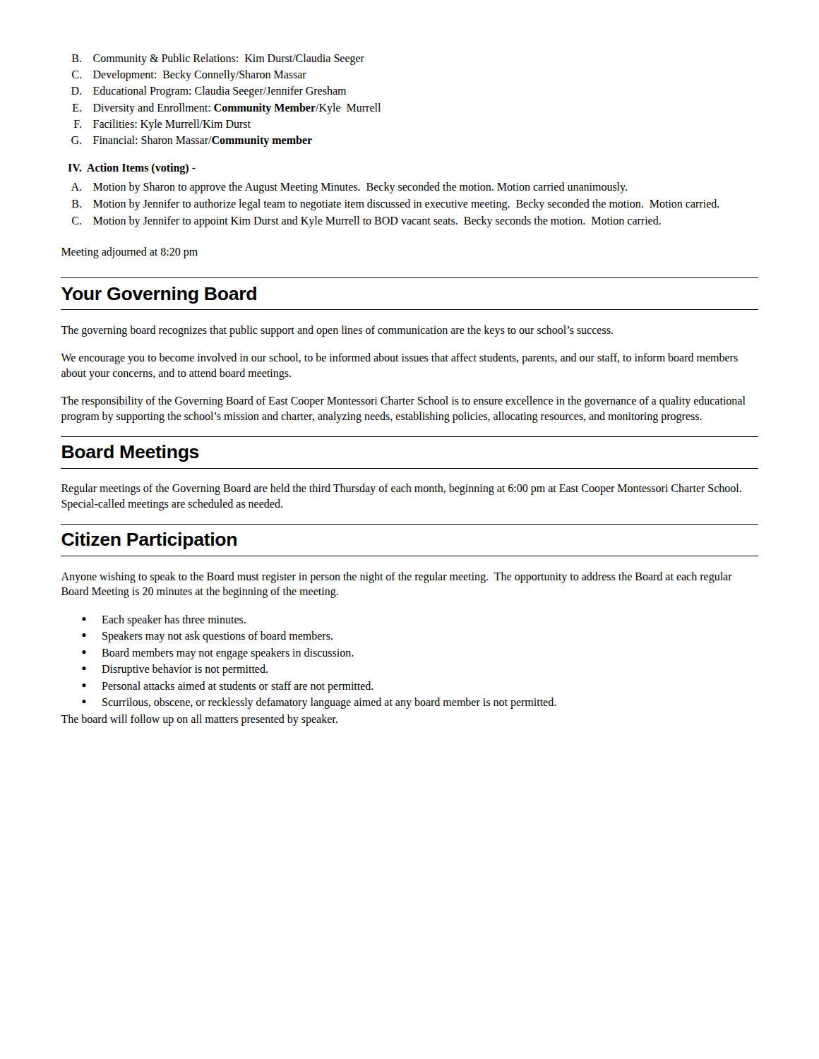Community & Public Relations: Kim Durst/Claudia Seeger
Development: Becky Connelly/Sharon Massar
Educational Program: Claudia Seeger/Jennifer Gresham
Diversity and Enrollment: Community Member/Kyle Murrell
Facilities: Kyle Murrell/Kim Durst
Financial: Sharon Massar/Community member
IV. Action Items (voting) -
Motion by Sharon to approve the August Meeting Minutes. Becky seconded the motion. Motion carried unanimously.
Motion by Jennifer to authorize legal team to negotiate item discussed in executive meeting. Becky seconded the motion. Motion carried.
Motion by Jennifer to appoint Kim Durst and Kyle Murrell to BOD vacant seats. Becky seconds the motion. Motion carried.
Meeting adjourned at 8:20 pm
Your Governing Board
The governing board recognizes that public support and open lines of communication are the keys to our school’s success.
We encourage you to become involved in our school, to be informed about issues that affect students, parents, and our staff, to inform board members about your concerns, and to attend board meetings.
The responsibility of the Governing Board of East Cooper Montessori Charter School is to ensure excellence in the governance of a quality educational program by supporting the school’s mission and charter, analyzing needs, establishing policies, allocating resources, and monitoring progress.
Board Meetings
Regular meetings of the Governing Board are held the third Thursday of each month, beginning at 6:00 pm at East Cooper Montessori Charter School. Special-called meetings are scheduled as needed.
Citizen Participation
Anyone wishing to speak to the Board must register in person the night of the regular meeting. The opportunity to address the Board at each regular Board Meeting is 20 minutes at the beginning of the meeting.
Each speaker has three minutes.
Speakers may not ask questions of board members.
Board members may not engage speakers in discussion.
Disruptive behavior is not permitted.
Personal attacks aimed at students or staff are not permitted.
Scurrilous, obscene, or recklessly defamatory language aimed at any board member is not permitted.
The board will follow up on all matters presented by speaker.